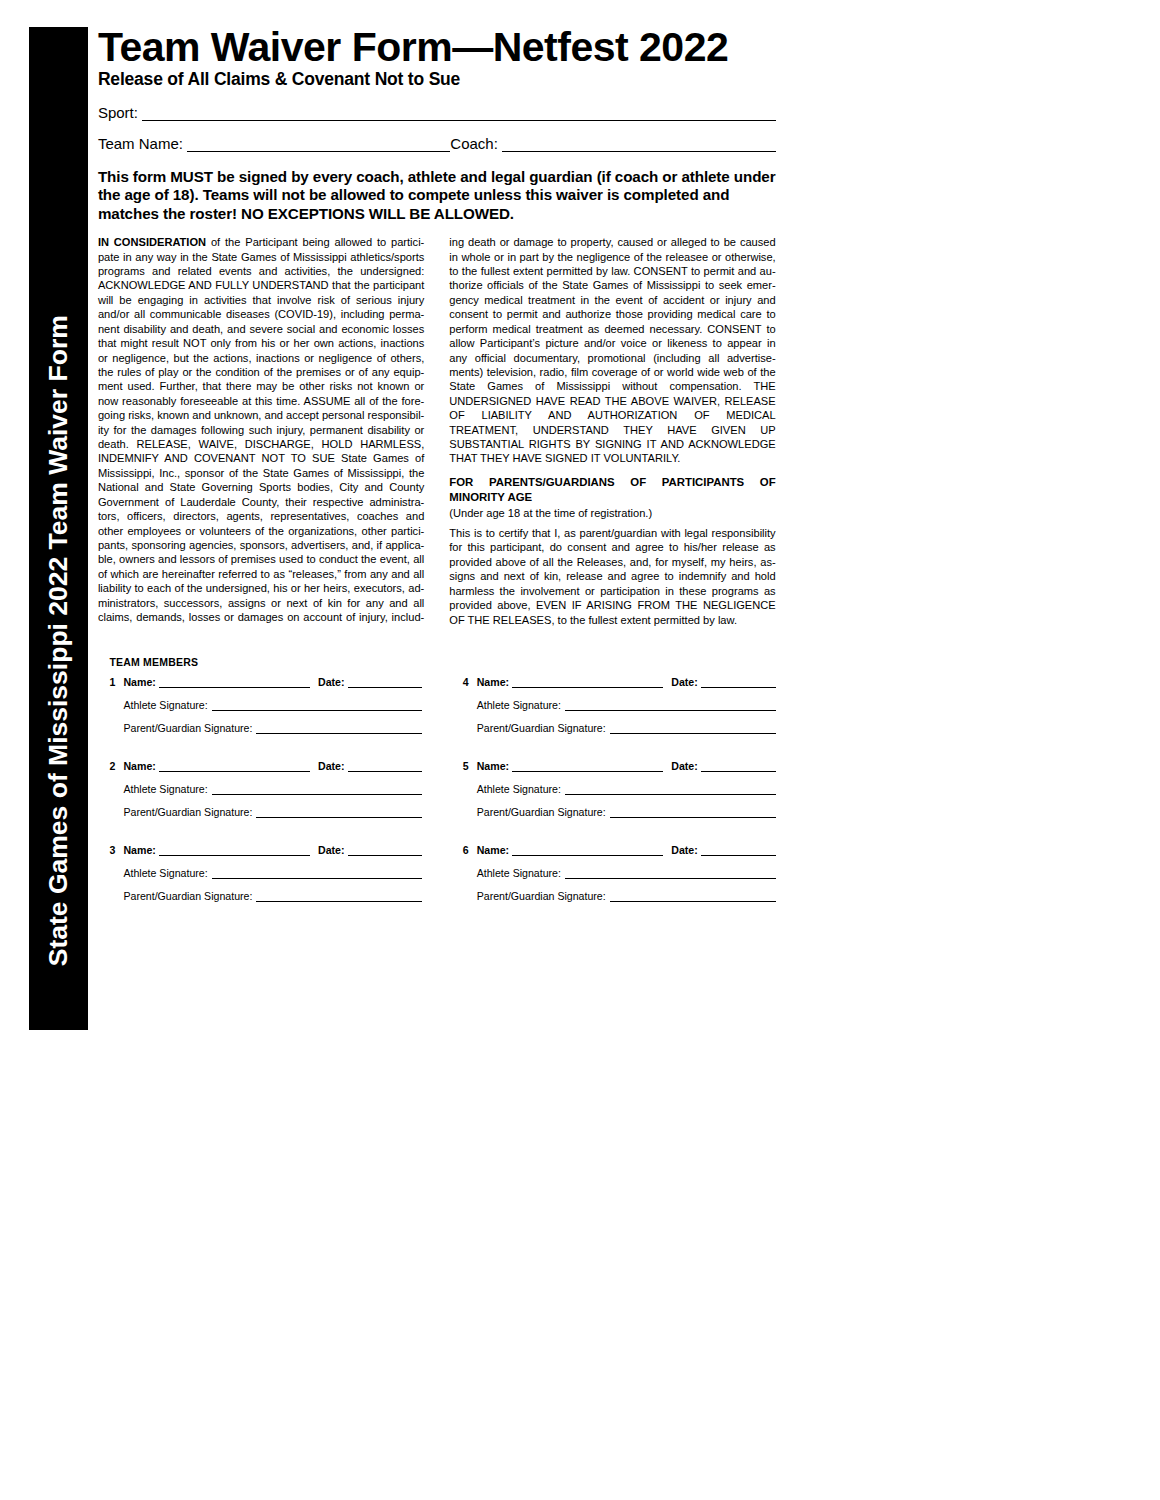State Games of Mississippi 2022 Team Waiver Form
Team Waiver Form—Netfest 2022
Release of All Claims & Covenant Not to Sue
Sport:
Team Name:
Coach:
This form MUST be signed by every coach, athlete and legal guardian (if coach or athlete under the age of 18). Teams will not be allowed to compete unless this waiver is completed and matches the roster! NO EXCEPTIONS WILL BE ALLOWED.
IN CONSIDERATION of the Participant being allowed to participate in any way in the State Games of Mississippi athletics/sports programs and related events and activities, the undersigned: ACKNOWLEDGE AND FULLY UNDERSTAND that the participant will be engaging in activities that involve risk of serious injury and/or all communicable diseases (COVID-19), including permanent disability and death, and severe social and economic losses that might result NOT only from his or her own actions, inactions or negligence, but the actions, inactions or negligence of others, the rules of play or the condition of the premises or of any equipment used. Further, that there may be other risks not known or now reasonably foreseeable at this time. ASSUME all of the foregoing risks, known and unknown, and accept personal responsibility for the damages following such injury, permanent disability or death. RELEASE, WAIVE, DISCHARGE, HOLD HARMLESS, INDEMNIFY AND COVENANT NOT TO SUE State Games of Mississippi, Inc., sponsor of the State Games of Mississippi, the National and State Governing Sports bodies, City and County Government of Lauderdale County, their respective administrators, officers, directors, agents, representatives, coaches and other employees or volunteers of the organizations, other participants, sponsoring agencies, sponsors, advertisers, and, if applicable, owners and lessors of premises used to conduct the event, all of which are hereinafter referred to as “releases,” from any and all liability to each of the undersigned, his or her heirs, executors, administrators, successors, assigns or next of kin for any and all claims, demands, losses or damages on account of injury, including death or damage to property, caused or alleged to be caused in whole or in part by the negligence of the releasee or otherwise, to the fullest extent permitted by law. CONSENT to permit and authorize officials of the State Games of Mississippi to seek emergency medical treatment in the event of accident or injury and consent to permit and authorize those providing medical care to perform medical treatment as deemed necessary. CONSENT to allow Participant’s picture and/or voice or likeness to appear in any official documentary, promotional (including all advertisements) television, radio, film coverage of or world wide web of the State Games of Mississippi without compensation. THE UNDERSIGNED HAVE READ THE ABOVE WAIVER, RELEASE OF LIABILITY AND AUTHORIZATION OF MEDICAL TREATMENT, UNDERSTAND THEY HAVE GIVEN UP SUBSTANTIAL RIGHTS BY SIGNING IT AND ACKNOWLEDGE THAT THEY HAVE SIGNED IT VOLUNTARILY.
For Parents/Guardians of Participants of Minority Age
(Under age 18 at the time of registration.)
This is to certify that I, as parent/guardian with legal responsibility for this participant, do consent and agree to his/her release as provided above of all the Releases, and, for myself, my heirs, assigns and next of kin, release and agree to indemnify and hold harmless the involvement or participation in these programs as provided above, EVEN IF ARISING FROM THE NEGLIGENCE OF THE RELEASES, to the fullest extent permitted by law.
TEAM MEMBERS
1 Name: Date:
Athlete Signature:
Parent/Guardian Signature:
2 Name: Date:
Athlete Signature:
Parent/Guardian Signature:
3 Name: Date:
Athlete Signature:
Parent/Guardian Signature:
4 Name: Date:
Athlete Signature:
Parent/Guardian Signature:
5 Name: Date:
Athlete Signature:
Parent/Guardian Signature:
6 Name: Date:
Athlete Signature:
Parent/Guardian Signature: